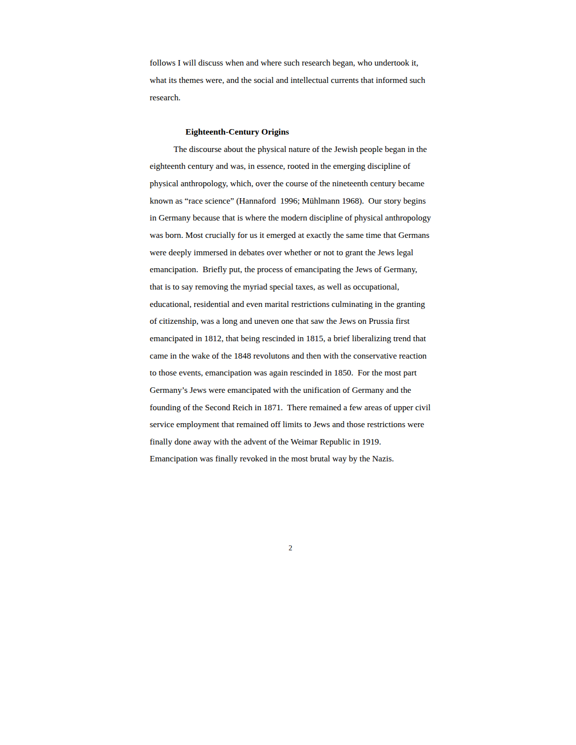follows I will discuss when and where such research began, who undertook it, what its themes were, and the social and intellectual currents that informed such research.
Eighteenth-Century Origins
The discourse about the physical nature of the Jewish people began in the eighteenth century and was, in essence, rooted in the emerging discipline of physical anthropology, which, over the course of the nineteenth century became known as “race science” (Hannaford 1996; Mühlmann 1968). Our story begins in Germany because that is where the modern discipline of physical anthropology was born. Most crucially for us it emerged at exactly the same time that Germans were deeply immersed in debates over whether or not to grant the Jews legal emancipation. Briefly put, the process of emancipating the Jews of Germany, that is to say removing the myriad special taxes, as well as occupational, educational, residential and even marital restrictions culminating in the granting of citizenship, was a long and uneven one that saw the Jews on Prussia first emancipated in 1812, that being rescinded in 1815, a brief liberalizing trend that came in the wake of the 1848 revolutons and then with the conservative reaction to those events, emancipation was again rescinded in 1850. For the most part Germany’s Jews were emancipated with the unification of Germany and the founding of the Second Reich in 1871. There remained a few areas of upper civil service employment that remained off limits to Jews and those restrictions were finally done away with the advent of the Weimar Republic in 1919. Emancipation was finally revoked in the most brutal way by the Nazis.
2